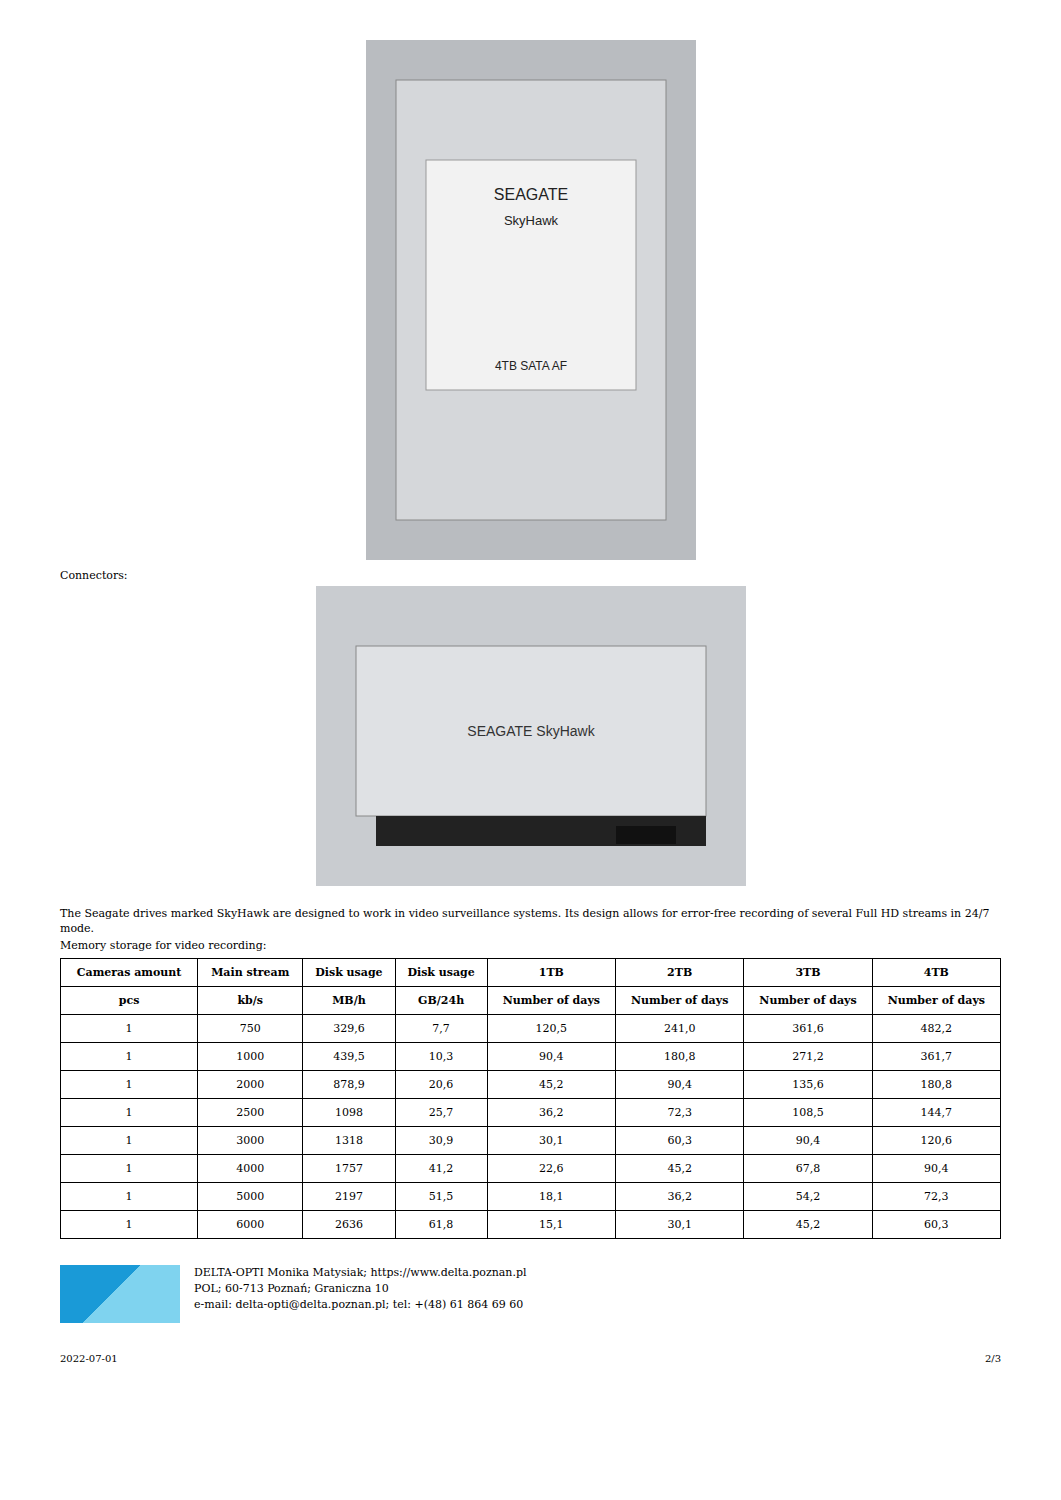Connectors:
The Seagate drives marked SkyHawk are designed to work in video surveillance systems. Its design allows for error-free recording of several Full HD streams in 24/7 mode.
Memory storage for video recording:
| Cameras amount | Main stream | Disk usage | Disk usage | 1TB | 2TB | 3TB | 4TB |
| --- | --- | --- | --- | --- | --- | --- | --- |
| pcs | kb/s | MB/h | GB/24h | Number of days | Number of days | Number of days | Number of days |
| 1 | 750 | 329,6 | 7,7 | 120,5 | 241,0 | 361,6 | 482,2 |
| 1 | 1000 | 439,5 | 10,3 | 90,4 | 180,8 | 271,2 | 361,7 |
| 1 | 2000 | 878,9 | 20,6 | 45,2 | 90,4 | 135,6 | 180,8 |
| 1 | 2500 | 1098 | 25,7 | 36,2 | 72,3 | 108,5 | 144,7 |
| 1 | 3000 | 1318 | 30,9 | 30,1 | 60,3 | 90,4 | 120,6 |
| 1 | 4000 | 1757 | 41,2 | 22,6 | 45,2 | 67,8 | 90,4 |
| 1 | 5000 | 2197 | 51,5 | 18,1 | 36,2 | 54,2 | 72,3 |
| 1 | 6000 | 2636 | 61,8 | 15,1 | 30,1 | 45,2 | 60,3 |
DELTA-OPTI Monika Matysiak; https://www.delta.poznan.pl
POL; 60-713 Poznań; Graniczna 10
e-mail: delta-opti@delta.poznan.pl; tel: +(48) 61 864 69 60
2022-07-01 2/3